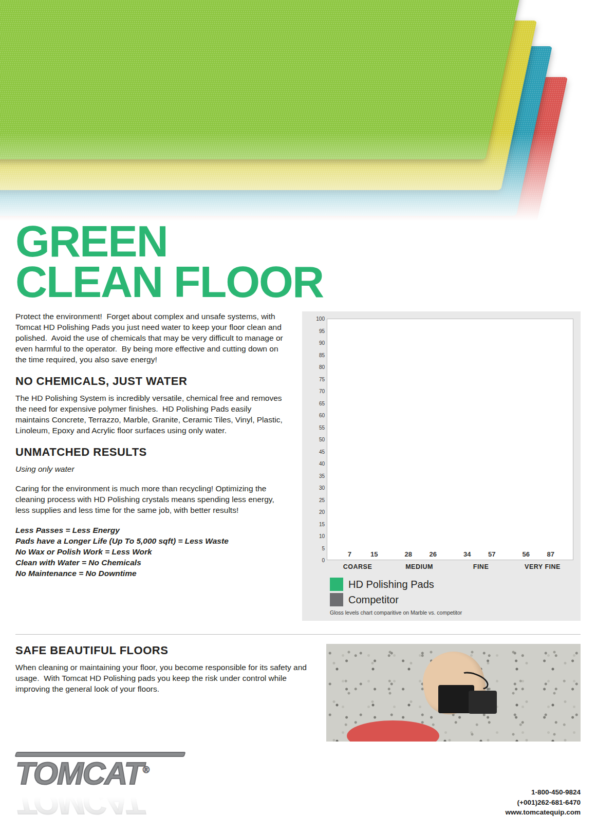GREEN
CLEAN FLOOR
Protect the environment! Forget about complex and unsafe systems, with Tomcat HD Polishing Pads you just need water to keep your floor clean and polished. Avoid the use of chemicals that may be very difficult to manage or even harmful to the operator. By being more effective and cutting down on the time required, you also save energy!
NO CHEMICALS, JUST WATER
The HD Polishing System is incredibly versatile, chemical free and removes the need for expensive polymer finishes. HD Polishing Pads easily maintains Concrete, Terrazzo, Marble, Granite, Ceramic Tiles, Vinyl, Plastic, Linoleum, Epoxy and Acrylic floor surfaces using only water.
UNMATCHED RESULTS
Using only water
Caring for the environment is much more than recycling! Optimizing the cleaning process with HD Polishing crystals means spending less energy, less supplies and less time for the same job, with better results!
Less Passes = Less Energy
Pads have a Longer Life (Up To 5,000 sqft) = Less Waste
No Wax or Polish Work = Less Work
Clean with Water = No Chemicals
No Maintenance = No Downtime
100 95 90 85 80 75 70 65 60 55 50 45 40 35 30 25 20 15 10 5 0
7
15
28
26
34
57
56
87
COARSE MEDIUM FINE VERY FINE
HD Polishing Pads
Competitor
Gloss levels chart comparitive on Marble vs. competitor
SAFE BEAUTIFUL FLOORS
When cleaning or maintaining your floor, you become responsible for its safety and usage. With Tomcat HD Polishing pads you keep the risk under control while improving the general look of your floors.
TOMCAT®
TOMCAT
1-800-450-9824
(+001)262-681-6470
www.tomcatequip.com